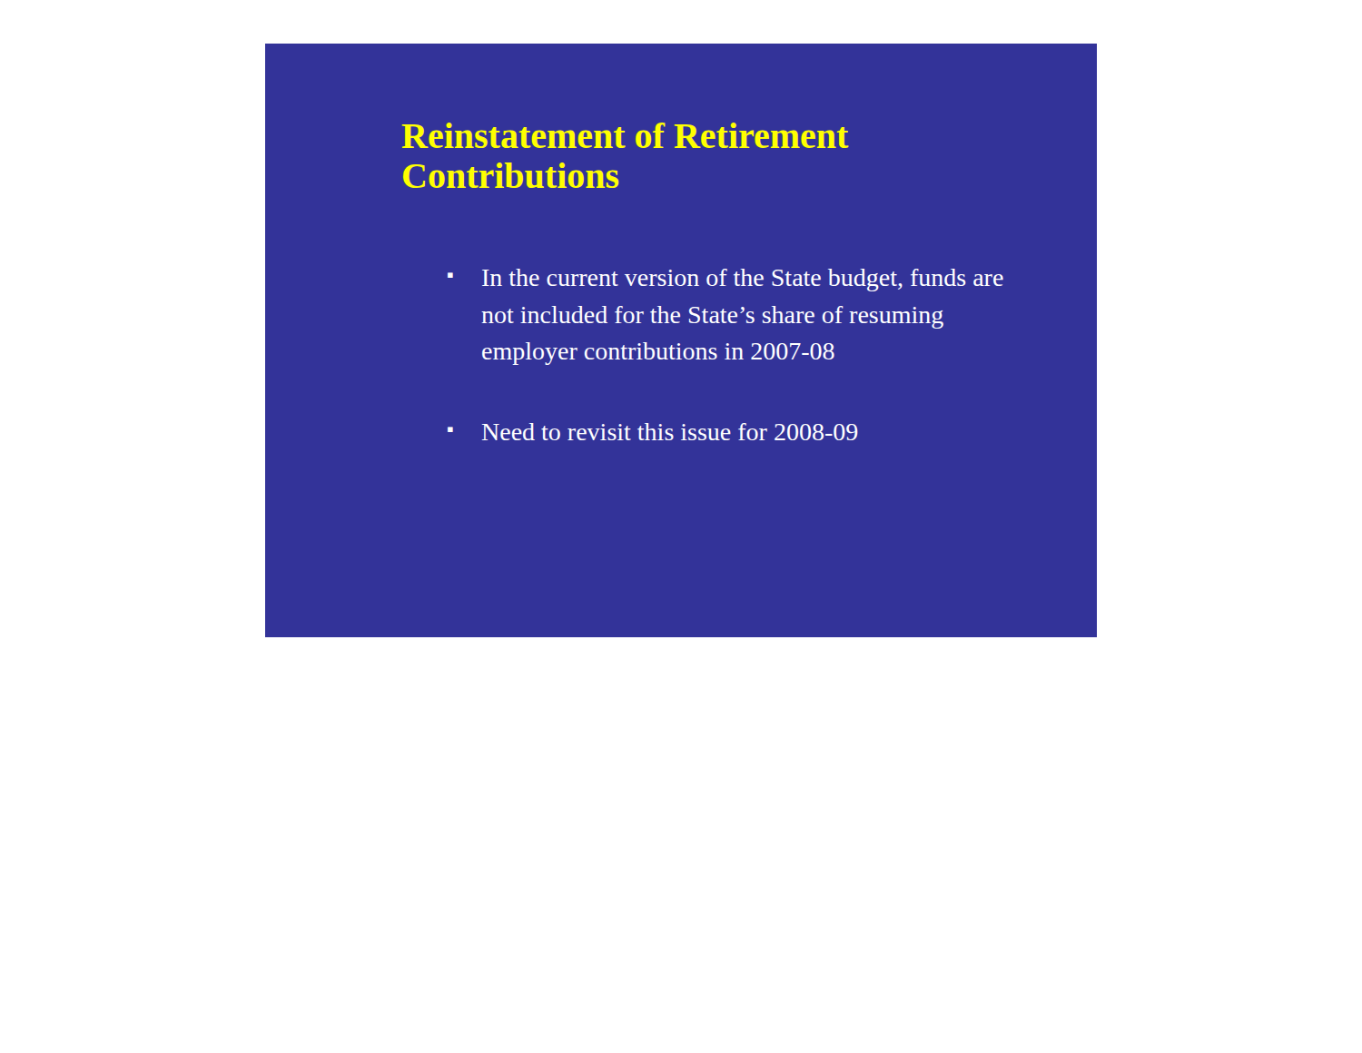Reinstatement of Retirement Contributions
In the current version of the State budget, funds are not included for the State’s share of resuming employer contributions in 2007-08
Need to revisit this issue for 2008-09